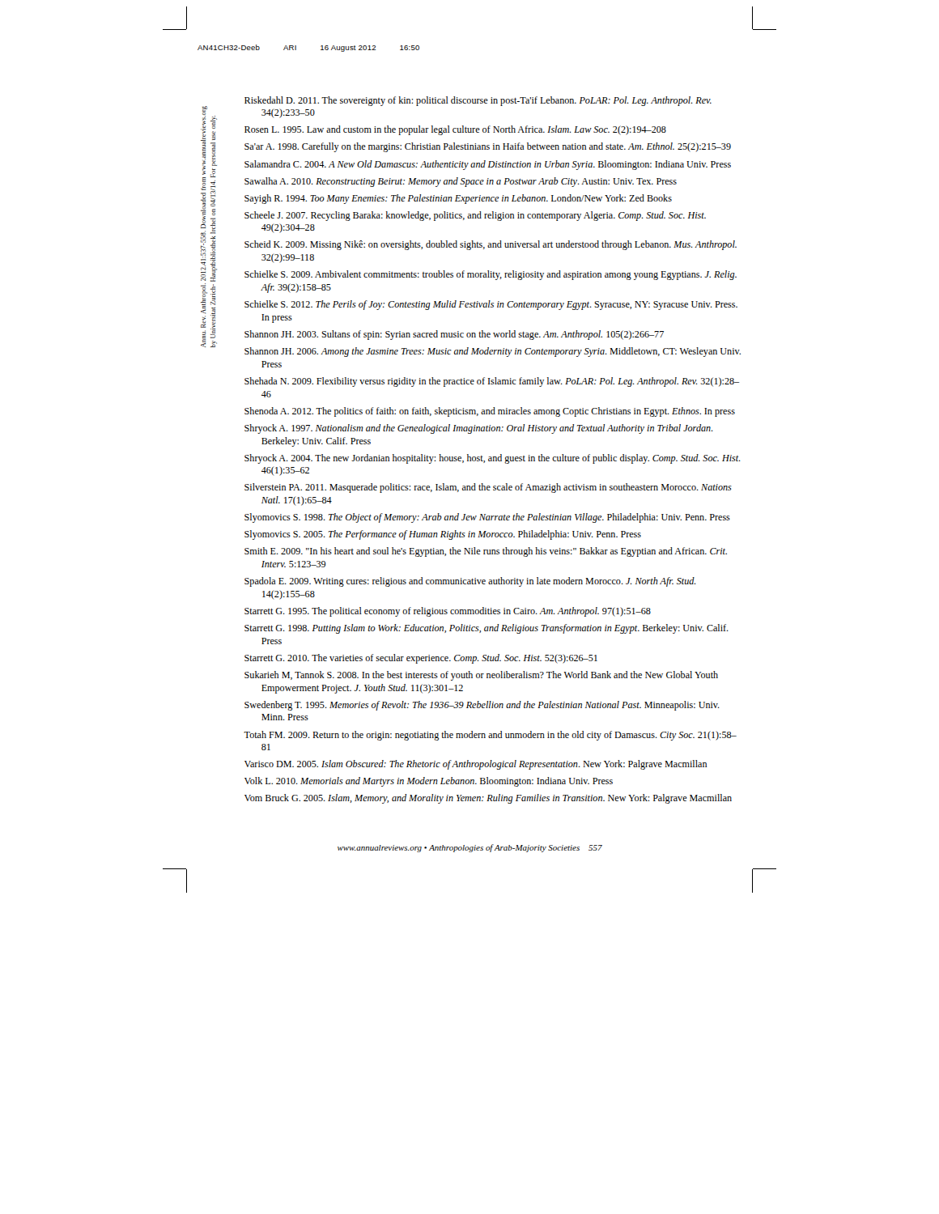AN41CH32-Deeb ARI 16 August 2012 16:50
Annu. Rev. Anthropol. 2012.41:537-558. Downloaded from www.annualreviews.org
by Universitat Zurich- Hauptbibliothek Irchel on 04/13/14. For personal use only.
Riskedahl D. 2011. The sovereignty of kin: political discourse in post-Ta'if Lebanon. PoLAR: Pol. Leg. Anthropol. Rev. 34(2):233–50
Rosen L. 1995. Law and custom in the popular legal culture of North Africa. Islam. Law Soc. 2(2):194–208
Sa'ar A. 1998. Carefully on the margins: Christian Palestinians in Haifa between nation and state. Am. Ethnol. 25(2):215–39
Salamandra C. 2004. A New Old Damascus: Authenticity and Distinction in Urban Syria. Bloomington: Indiana Univ. Press
Sawalha A. 2010. Reconstructing Beirut: Memory and Space in a Postwar Arab City. Austin: Univ. Tex. Press
Sayigh R. 1994. Too Many Enemies: The Palestinian Experience in Lebanon. London/New York: Zed Books
Scheele J. 2007. Recycling Baraka: knowledge, politics, and religion in contemporary Algeria. Comp. Stud. Soc. Hist. 49(2):304–28
Scheid K. 2009. Missing Nikê: on oversights, doubled sights, and universal art understood through Lebanon. Mus. Anthropol. 32(2):99–118
Schielke S. 2009. Ambivalent commitments: troubles of morality, religiosity and aspiration among young Egyptians. J. Relig. Afr. 39(2):158–85
Schielke S. 2012. The Perils of Joy: Contesting Mulid Festivals in Contemporary Egypt. Syracuse, NY: Syracuse Univ. Press. In press
Shannon JH. 2003. Sultans of spin: Syrian sacred music on the world stage. Am. Anthropol. 105(2):266–77
Shannon JH. 2006. Among the Jasmine Trees: Music and Modernity in Contemporary Syria. Middletown, CT: Wesleyan Univ. Press
Shehada N. 2009. Flexibility versus rigidity in the practice of Islamic family law. PoLAR: Pol. Leg. Anthropol. Rev. 32(1):28–46
Shenoda A. 2012. The politics of faith: on faith, skepticism, and miracles among Coptic Christians in Egypt. Ethnos. In press
Shryock A. 1997. Nationalism and the Genealogical Imagination: Oral History and Textual Authority in Tribal Jordan. Berkeley: Univ. Calif. Press
Shryock A. 2004. The new Jordanian hospitality: house, host, and guest in the culture of public display. Comp. Stud. Soc. Hist. 46(1):35–62
Silverstein PA. 2011. Masquerade politics: race, Islam, and the scale of Amazigh activism in southeastern Morocco. Nations Natl. 17(1):65–84
Slyomovics S. 1998. The Object of Memory: Arab and Jew Narrate the Palestinian Village. Philadelphia: Univ. Penn. Press
Slyomovics S. 2005. The Performance of Human Rights in Morocco. Philadelphia: Univ. Penn. Press
Smith E. 2009. "In his heart and soul he's Egyptian, the Nile runs through his veins:" Bakkar as Egyptian and African. Crit. Interv. 5:123–39
Spadola E. 2009. Writing cures: religious and communicative authority in late modern Morocco. J. North Afr. Stud. 14(2):155–68
Starrett G. 1995. The political economy of religious commodities in Cairo. Am. Anthropol. 97(1):51–68
Starrett G. 1998. Putting Islam to Work: Education, Politics, and Religious Transformation in Egypt. Berkeley: Univ. Calif. Press
Starrett G. 2010. The varieties of secular experience. Comp. Stud. Soc. Hist. 52(3):626–51
Sukarieh M, Tannok S. 2008. In the best interests of youth or neoliberalism? The World Bank and the New Global Youth Empowerment Project. J. Youth Stud. 11(3):301–12
Swedenberg T. 1995. Memories of Revolt: The 1936–39 Rebellion and the Palestinian National Past. Minneapolis: Univ. Minn. Press
Totah FM. 2009. Return to the origin: negotiating the modern and unmodern in the old city of Damascus. City Soc. 21(1):58–81
Varisco DM. 2005. Islam Obscured: The Rhetoric of Anthropological Representation. New York: Palgrave Macmillan
Volk L. 2010. Memorials and Martyrs in Modern Lebanon. Bloomington: Indiana Univ. Press
Vom Bruck G. 2005. Islam, Memory, and Morality in Yemen: Ruling Families in Transition. New York: Palgrave Macmillan
www.annualreviews.org • Anthropologies of Arab-Majority Societies 557